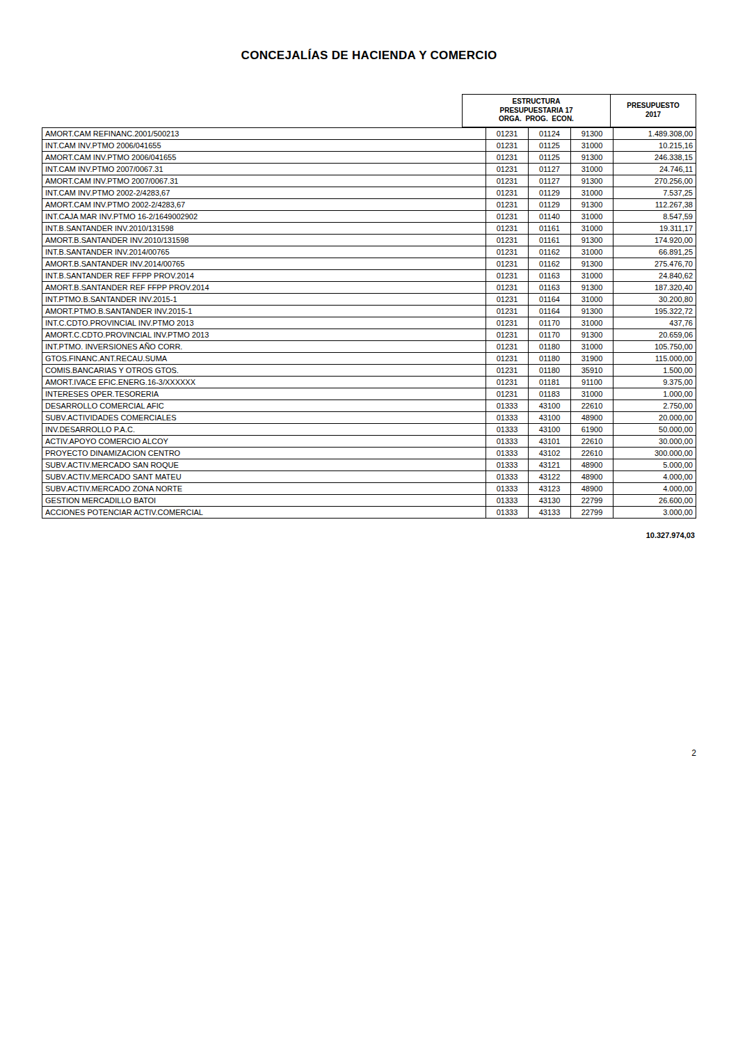CONCEJALÍAS DE HACIENDA Y COMERCIO
| ESTRUCTURA PRESUPUESTARIA 17 ORGA. PROG. ECON. | PRESUPUESTO 2017 |
| AMORT.CAM REFINANC.2001/500213 | 01231 | 01124 | 91300 | 1.489.308,00 |
| INT.CAM INV.PTMO 2006/041655 | 01231 | 01125 | 31000 | 10.215,16 |
| AMORT.CAM INV.PTMO 2006/041655 | 01231 | 01125 | 91300 | 246.338,15 |
| INT.CAM INV.PTMO 2007/0067.31 | 01231 | 01127 | 31000 | 24.746,11 |
| AMORT.CAM INV.PTMO 2007/0067.31 | 01231 | 01127 | 91300 | 270.256,00 |
| INT.CAM INV.PTMO 2002-2/4283,67 | 01231 | 01129 | 31000 | 7.537,25 |
| AMORT.CAM INV.PTMO 2002-2/4283,67 | 01231 | 01129 | 91300 | 112.267,38 |
| INT.CAJA MAR INV.PTMO 16-2/1649002902 | 01231 | 01140 | 31000 | 8.547,59 |
| INT.B.SANTANDER INV.2010/131598 | 01231 | 01161 | 31000 | 19.311,17 |
| AMORT.B.SANTANDER INV.2010/131598 | 01231 | 01161 | 91300 | 174.920,00 |
| INT.B.SANTANDER INV.2014/00765 | 01231 | 01162 | 31000 | 66.891,25 |
| AMORT.B.SANTANDER INV.2014/00765 | 01231 | 01162 | 91300 | 275.476,70 |
| INT.B.SANTANDER REF FFPP PROV.2014 | 01231 | 01163 | 31000 | 24.840,62 |
| AMORT.B.SANTANDER REF FFPP PROV.2014 | 01231 | 01163 | 91300 | 187.320,40 |
| INT.PTMO.B.SANTANDER INV.2015-1 | 01231 | 01164 | 31000 | 30.200,80 |
| AMORT.PTMO.B.SANTANDER INV.2015-1 | 01231 | 01164 | 91300 | 195.322,72 |
| INT.C.CDTO.PROVINCIAL INV.PTMO 2013 | 01231 | 01170 | 31000 | 437,76 |
| AMORT.C.CDTO.PROVINCIAL INV.PTMO 2013 | 01231 | 01170 | 91300 | 20.659,06 |
| INT.PTMO. INVERSIONES AÑO CORR. | 01231 | 01180 | 31000 | 105.750,00 |
| GTOS.FINANC.ANT.RECAU.SUMA | 01231 | 01180 | 31900 | 115.000,00 |
| COMIS.BANCARIAS Y OTROS GTOS. | 01231 | 01180 | 35910 | 1.500,00 |
| AMORT.IVACE EFIC.ENERG.16-3/XXXXXX | 01231 | 01181 | 91100 | 9.375,00 |
| INTERESES OPER.TESORERIA | 01231 | 01183 | 31000 | 1.000,00 |
| DESARROLLO COMERCIAL AFIC | 01333 | 43100 | 22610 | 2.750,00 |
| SUBV.ACTIVIDADES COMERCIALES | 01333 | 43100 | 48900 | 20.000,00 |
| INV.DESARROLLO P.A.C. | 01333 | 43100 | 61900 | 50.000,00 |
| ACTIV.APOYO COMERCIO ALCOY | 01333 | 43101 | 22610 | 30.000,00 |
| PROYECTO DINAMIZACION CENTRO | 01333 | 43102 | 22610 | 300.000,00 |
| SUBV.ACTIV.MERCADO SAN ROQUE | 01333 | 43121 | 48900 | 5.000,00 |
| SUBV.ACTIV.MERCADO SANT MATEU | 01333 | 43122 | 48900 | 4.000,00 |
| SUBV.ACTIV.MERCADO ZONA NORTE | 01333 | 43123 | 48900 | 4.000,00 |
| GESTION MERCADILLO BATOI | 01333 | 43130 | 22799 | 26.600,00 |
| ACCIONES POTENCIAR ACTIV.COMERCIAL | 01333 | 43133 | 22799 | 3.000,00 |
10.327.974,03
2